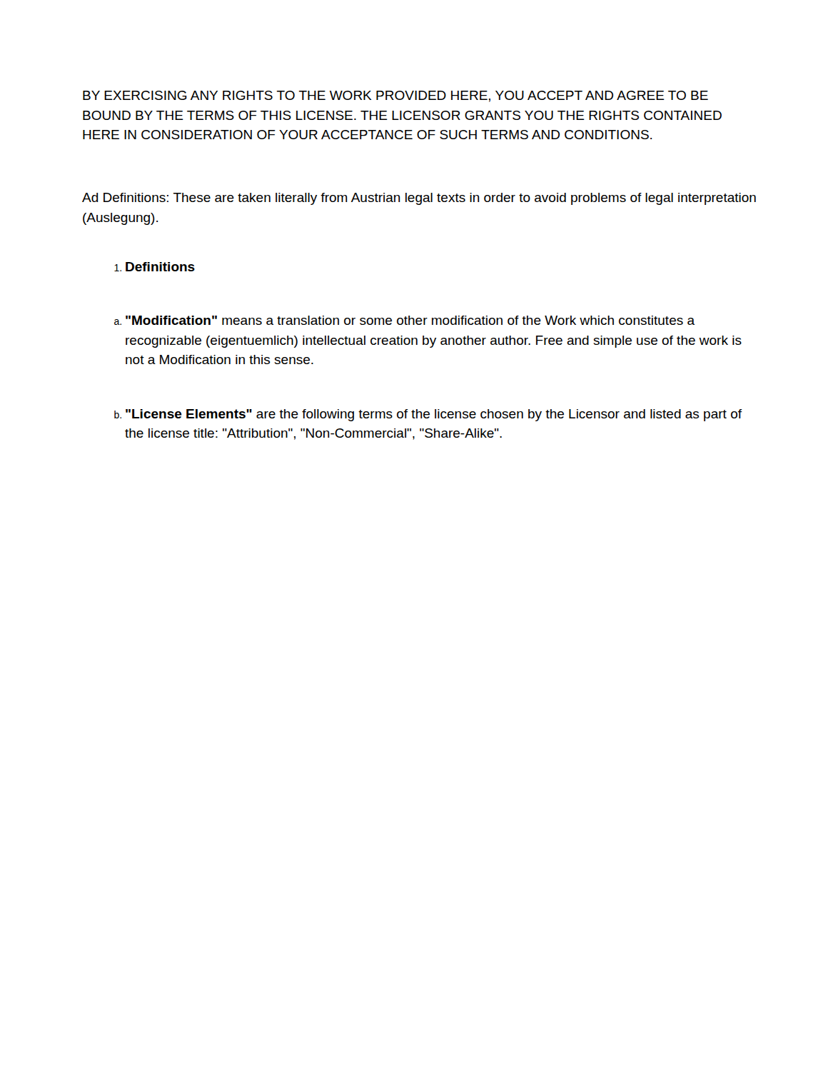BY EXERCISING ANY RIGHTS TO THE WORK PROVIDED HERE, YOU ACCEPT AND AGREE TO BE BOUND BY THE TERMS OF THIS LICENSE. THE LICENSOR GRANTS YOU THE RIGHTS CONTAINED HERE IN CONSIDERATION OF YOUR ACCEPTANCE OF SUCH TERMS AND CONDITIONS.
Ad Definitions: These are taken literally from Austrian legal texts in order to avoid problems of legal interpretation (Auslegung).
Definitions
"Modification" means a translation or some other modification of the Work which constitutes a recognizable (eigentuemlich) intellectual creation by another author. Free and simple use of the work is not a Modification in this sense.
"License Elements" are the following terms of the license chosen by the Licensor and listed as part of the license title: "Attribution", "Non-Commercial", "Share-Alike".